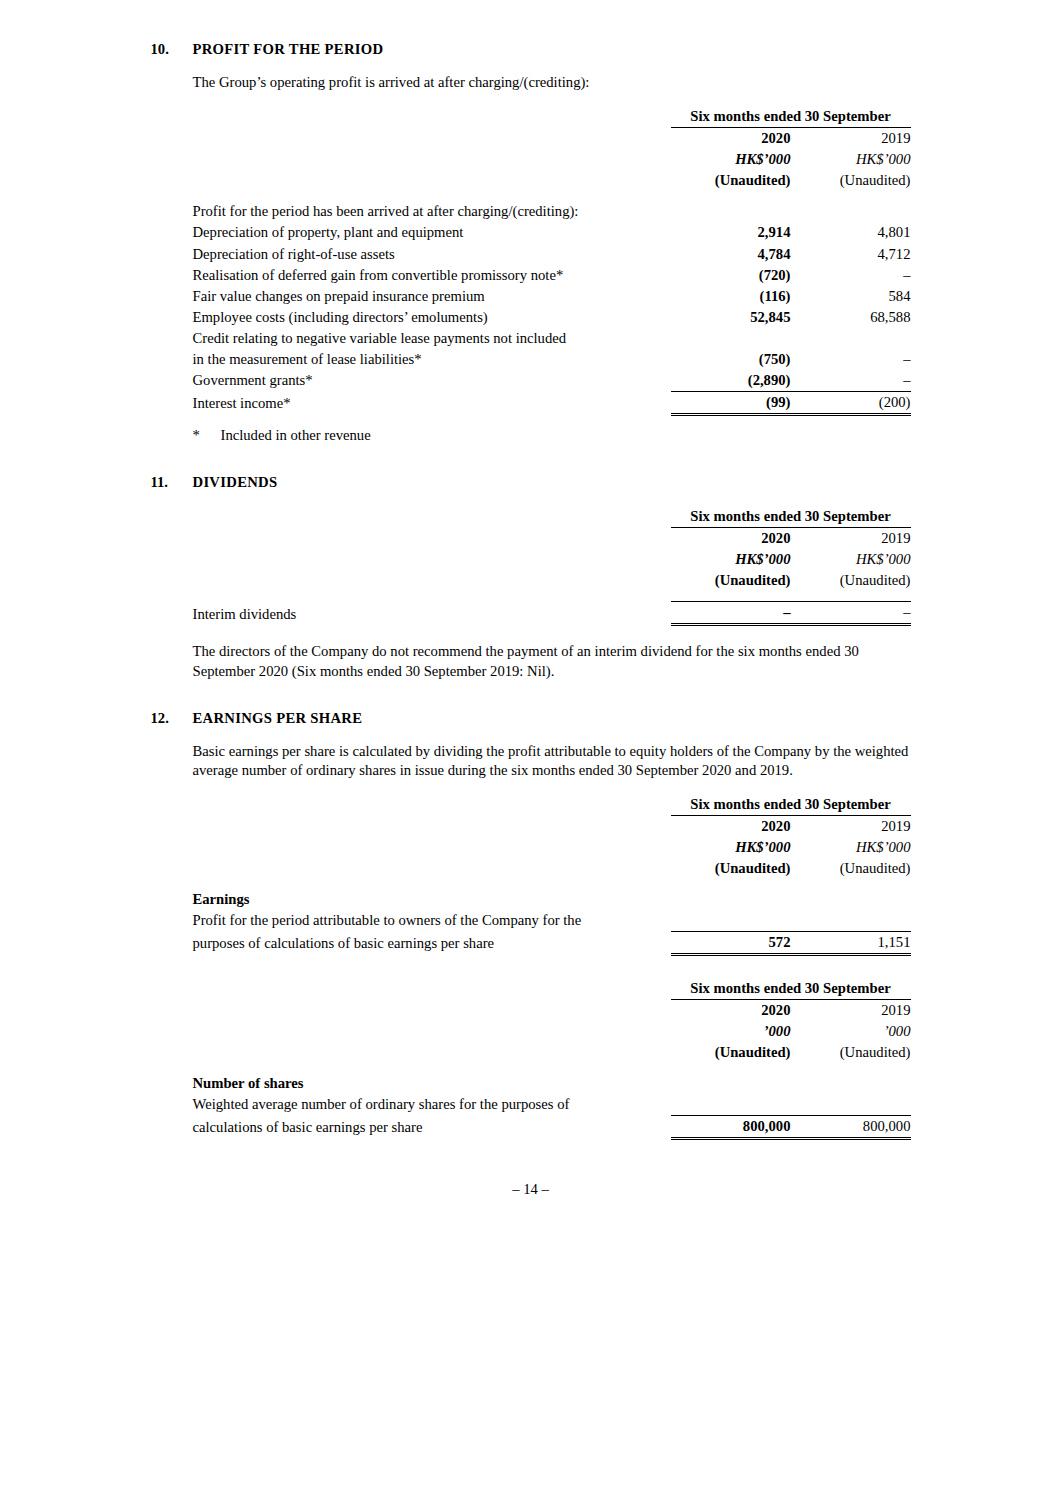10. Profit for the Period
The Group’s operating profit is arrived at after charging/(crediting):
| | Six months ended 30 September |
| | 2020 | 2019 |
| | HK$’000 | HK$’000 |
| | (Unaudited) | (Unaudited) |
| Profit for the period has been arrived at after charging/(crediting): | | |
| Depreciation of property, plant and equipment | 2,914 | 4,801 |
| Depreciation of right-of-use assets | 4,784 | 4,712 |
| Realisation of deferred gain from convertible promissory note* | (720) | – |
| Fair value changes on prepaid insurance premium | (116) | 584 |
| Employee costs (including directors’ emoluments) | 52,845 | 68,588 |
| Credit relating to negative variable lease payments not included | | |
| in the measurement of lease liabilities* | (750) | – |
| Government grants* | (2,890) | – |
| Interest income* | (99) | (200) |
* Included in other revenue
11. Dividends
| | Six months ended 30 September |
| | 2020 | 2019 |
| | HK$’000 | HK$’000 |
| | (Unaudited) | (Unaudited) |
| Interim dividends | – | – |
The directors of the Company do not recommend the payment of an interim dividend for the six months ended 30 September 2020 (Six months ended 30 September 2019: Nil).
12. Earnings Per Share
Basic earnings per share is calculated by dividing the profit attributable to equity holders of the Company by the weighted average number of ordinary shares in issue during the six months ended 30 September 2020 and 2019.
| | Six months ended 30 September |
| | 2020 | 2019 |
| | HK$’000 | HK$’000 |
| | (Unaudited) | (Unaudited) |
| Earnings | | |
| Profit for the period attributable to owners of the Company for the | | |
| purposes of calculations of basic earnings per share | 572 | 1,151 |
| | Six months ended 30 September |
| | 2020 | 2019 |
| | ’000 | ’000 |
| | (Unaudited) | (Unaudited) |
| Number of shares | | |
| Weighted average number of ordinary shares for the purposes of | | |
| calculations of basic earnings per share | 800,000 | 800,000 |
– 14 –